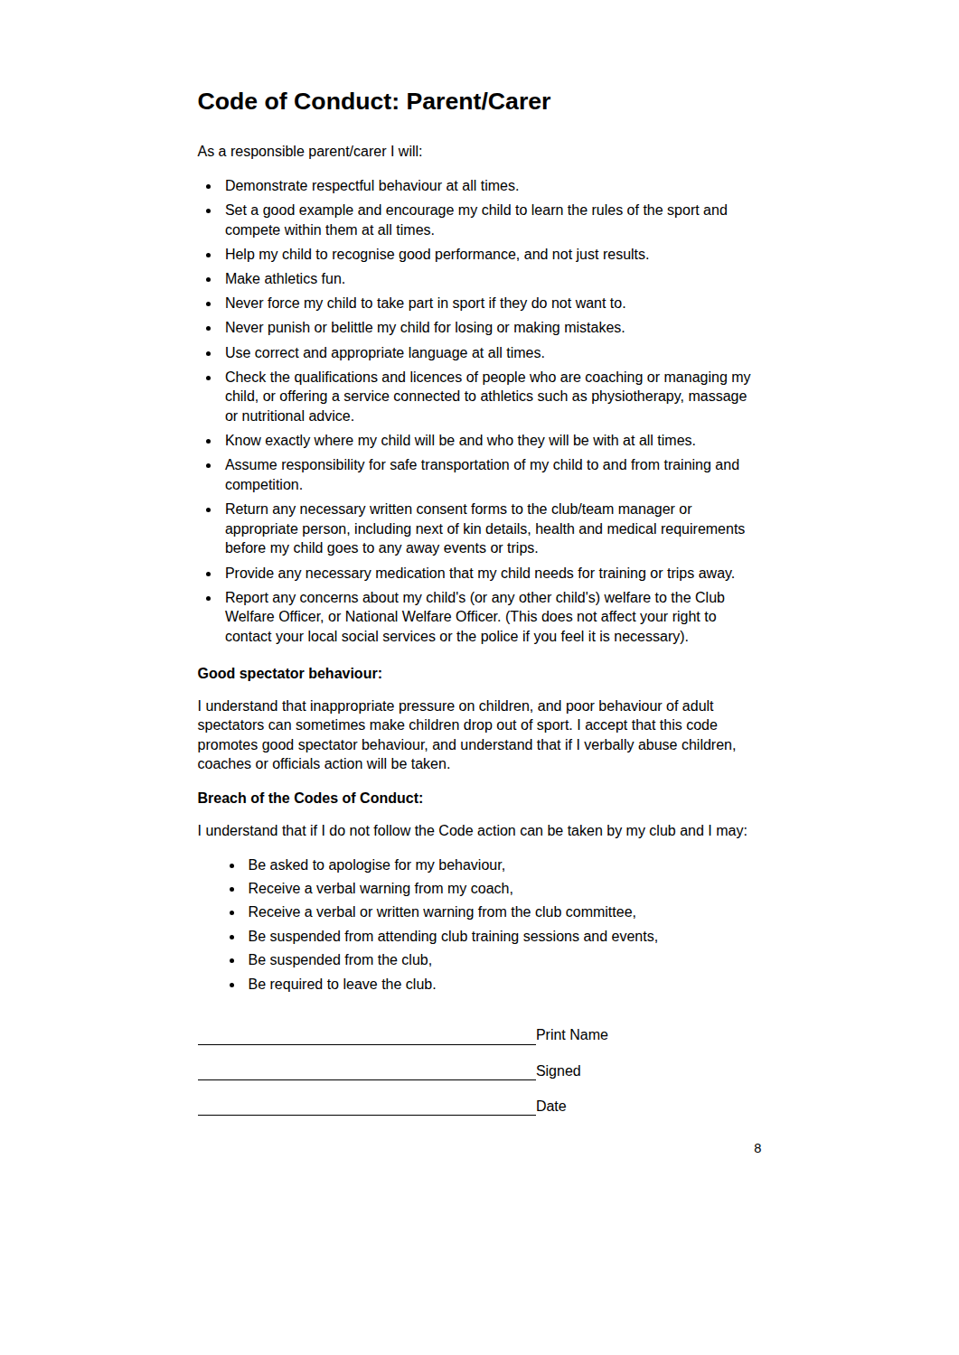Code of Conduct: Parent/Carer
As a responsible parent/carer I will:
Demonstrate respectful behaviour at all times.
Set a good example and encourage my child to learn the rules of the sport and compete within them at all times.
Help my child to recognise good performance, and not just results.
Make athletics fun.
Never force my child to take part in sport if they do not want to.
Never punish or belittle my child for losing or making mistakes.
Use correct and appropriate language at all times.
Check the qualifications and licences of people who are coaching or managing my child, or offering a service connected to athletics such as physiotherapy, massage or nutritional advice.
Know exactly where my child will be and who they will be with at all times.
Assume responsibility for safe transportation of my child to and from training and competition.
Return any necessary written consent forms to the club/team manager or appropriate person, including next of kin details, health and medical requirements before my child goes to any away events or trips.
Provide any necessary medication that my child needs for training or trips away.
Report any concerns about my child's (or any other child's) welfare to the Club Welfare Officer, or National Welfare Officer. (This does not affect your right to contact your local social services or the police if you feel it is necessary).
Good spectator behaviour:
I understand that inappropriate pressure on children, and poor behaviour of adult spectators can sometimes make children drop out of sport. I accept that this code promotes good spectator behaviour, and understand that if I verbally abuse children, coaches or officials action will be taken.
Breach of the Codes of Conduct:
I understand that if I do not follow the Code action can be taken by my club and I may:
Be asked to apologise for my behaviour,
Receive a verbal warning from my coach,
Receive a verbal or written warning from the club committee,
Be suspended from attending club training sessions and events,
Be suspended from the club,
Be required to leave the club.
Print Name
Signed
Date
8